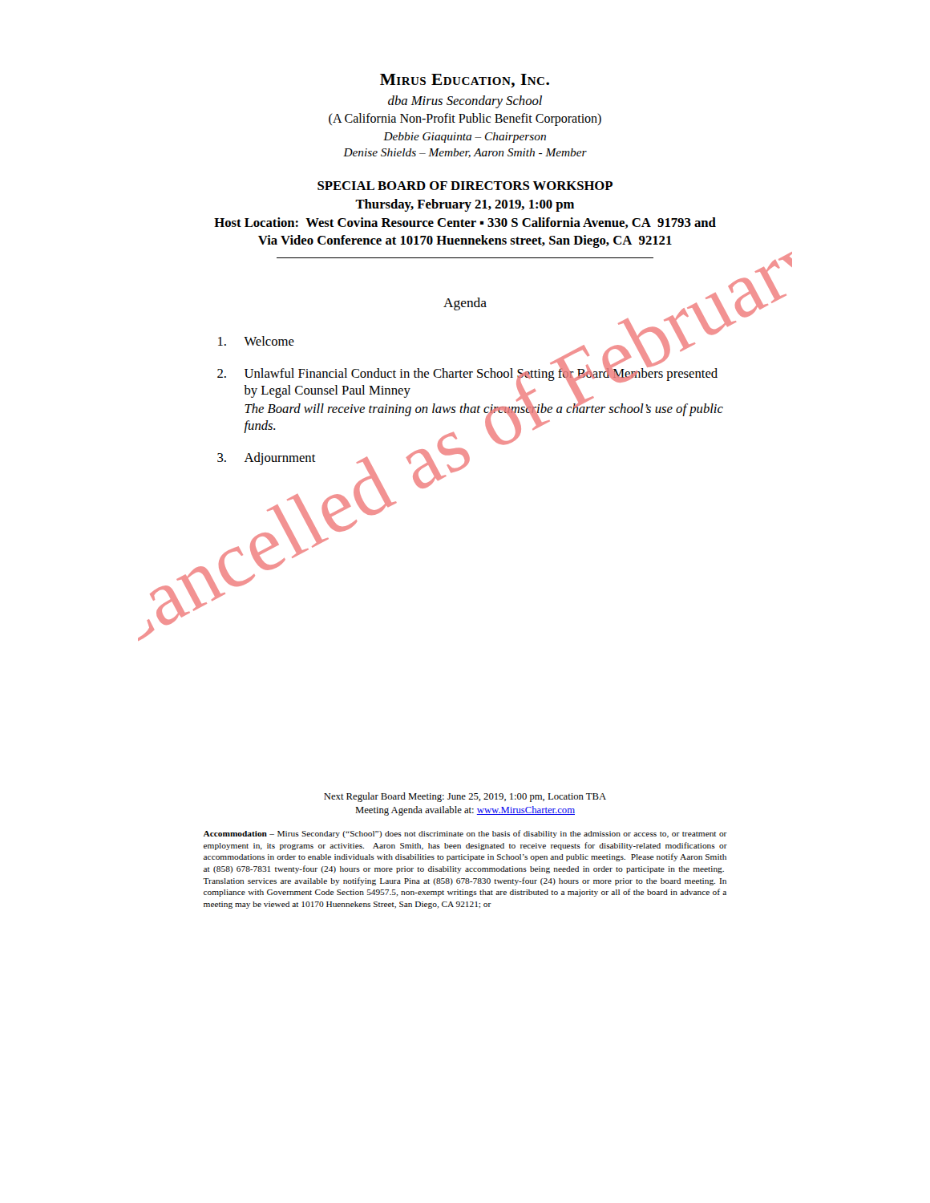Meeting Cancelled as of February 20, 2019
Mirus Education, Inc.
dba Mirus Secondary School
(A California Non-Profit Public Benefit Corporation)
Debbie Giaquinta – Chairperson
Denise Shields – Member, Aaron Smith - Member
SPECIAL BOARD OF DIRECTORS WORKSHOP
Thursday, February 21, 2019, 1:00 pm
Host Location: West Covina Resource Center ▪ 330 S California Avenue, CA 91793 and
Via Video Conference at 10170 Huennekens street, San Diego, CA 92121
Agenda
Welcome
Unlawful Financial Conduct in the Charter School Setting for Board Members presented by Legal Counsel Paul Minney The Board will receive training on laws that circumscribe a charter school’s use of public funds.
Adjournment
Next Regular Board Meeting: June 25, 2019, 1:00 pm, Location TBA
Meeting Agenda available at: www.MirusCharter.com
Accommodation – Mirus Secondary (“School”) does not discriminate on the basis of disability in the admission or access to, or treatment or employment in, its programs or activities. Aaron Smith, has been designated to receive requests for disability-related modifications or accommodations in order to enable individuals with disabilities to participate in School’s open and public meetings. Please notify Aaron Smith at (858) 678-7831 twenty-four (24) hours or more prior to disability accommodations being needed in order to participate in the meeting. Translation services are available by notifying Laura Pina at (858) 678-7830 twenty-four (24) hours or more prior to the board meeting. In compliance with Government Code Section 54957.5, non-exempt writings that are distributed to a majority or all of the board in advance of a meeting may be viewed at 10170 Huennekens Street, San Diego, CA 92121; or